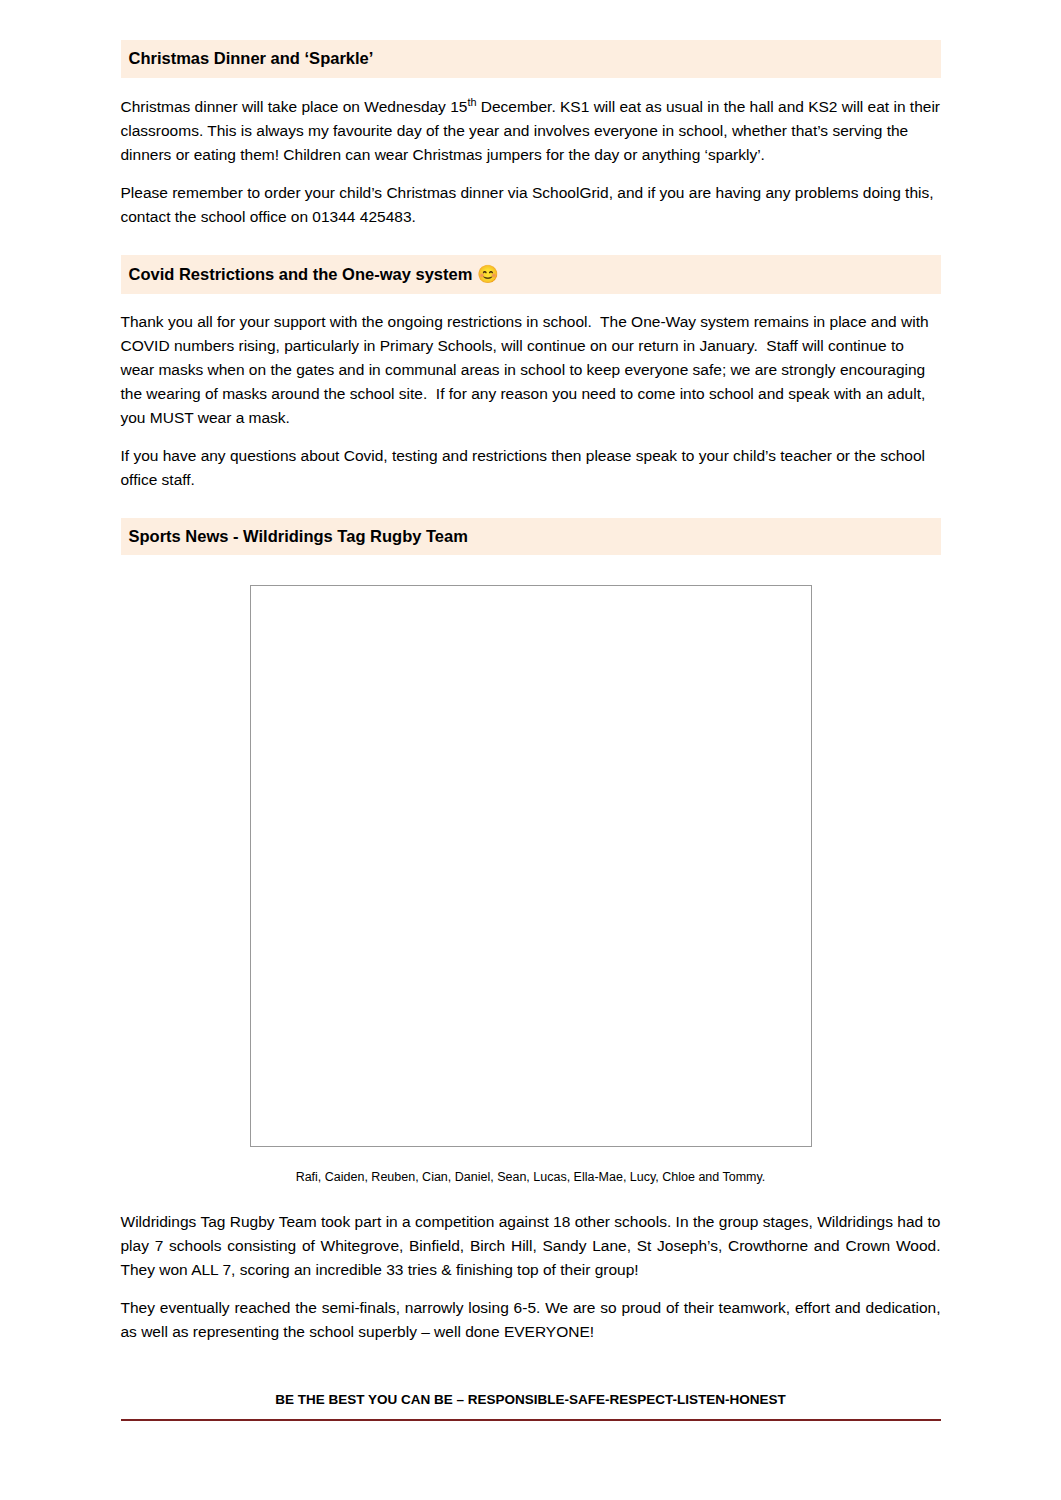Christmas Dinner and ‘Sparkle’
Christmas dinner will take place on Wednesday 15th December. KS1 will eat as usual in the hall and KS2 will eat in their classrooms. This is always my favourite day of the year and involves everyone in school, whether that’s serving the dinners or eating them! Children can wear Christmas jumpers for the day or anything ‘sparkly’.
Please remember to order your child’s Christmas dinner via SchoolGrid, and if you are having any problems doing this, contact the school office on 01344 425483.
Covid Restrictions and the One-way system 😊
Thank you all for your support with the ongoing restrictions in school. The One-Way system remains in place and with COVID numbers rising, particularly in Primary Schools, will continue on our return in January. Staff will continue to wear masks when on the gates and in communal areas in school to keep everyone safe; we are strongly encouraging the wearing of masks around the school site. If for any reason you need to come into school and speak with an adult, you MUST wear a mask.
If you have any questions about Covid, testing and restrictions then please speak to your child’s teacher or the school office staff.
Sports News - Wildridings Tag Rugby Team
Rafi, Caiden, Reuben, Cian, Daniel, Sean, Lucas, Ella-Mae, Lucy, Chloe and Tommy.
Wildridings Tag Rugby Team took part in a competition against 18 other schools. In the group stages, Wildridings had to play 7 schools consisting of Whitegrove, Binfield, Birch Hill, Sandy Lane, St Joseph’s, Crowthorne and Crown Wood. They won ALL 7, scoring an incredible 33 tries & finishing top of their group!
They eventually reached the semi-finals, narrowly losing 6-5. We are so proud of their teamwork, effort and dedication, as well as representing the school superbly – well done EVERYONE!
BE THE BEST YOU CAN BE – RESPONSIBLE-SAFE-RESPECT-LISTEN-HONEST